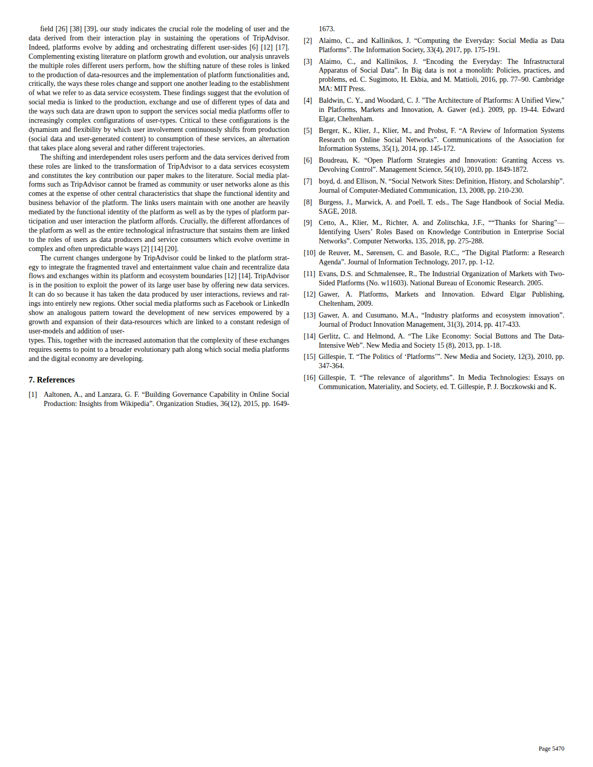field [26] [38] [39], our study indicates the crucial role the modeling of user and the data derived from their interaction play in sustaining the operations of TripAdvisor. Indeed, platforms evolve by adding and orchestrating different user-sides [6] [12] [17]. Complementing existing literature on platform growth and evolution, our analysis unravels the multiple roles different users perform, how the shifting nature of these roles is linked to the production of data-resources and the implementation of platform functionalities and, critically, the ways these roles change and support one another leading to the establishment of what we refer to as data service ecosystem. These findings suggest that the evolution of social media is linked to the production, exchange and use of different types of data and the ways such data are drawn upon to support the services social media platforms offer to increasingly complex configurations of user-types. Critical to these configurations is the dynamism and flexibility by which user involvement continuously shifts from production (social data and user-generated content) to consumption of these services, an alternation that takes place along several and rather different trajectories.
The shifting and interdependent roles users perform and the data services derived from these roles are linked to the transformation of TripAdvisor to a data services ecosystem and constitutes the key contribution our paper makes to the literature. Social media platforms such as TripAdvisor cannot be framed as community or user networks alone as this comes at the expense of other central characteristics that shape the functional identity and business behavior of the platform. The links users maintain with one another are heavily mediated by the functional identity of the platform as well as by the types of platform participation and user interaction the platform affords. Crucially, the different affordances of the platform as well as the entire technological infrastructure that sustains them are linked to the roles of users as data producers and service consumers which evolve overtime in complex and often unpredictable ways [2] [14] [20].
The current changes undergone by TripAdvisor could be linked to the platform strategy to integrate the fragmented travel and entertainment value chain and recentralize data flows and exchanges within its platform and ecosystem boundaries [12] [14]. TripAdvisor is in the position to exploit the power of its large user base by offering new data services. It can do so because it has taken the data produced by user interactions, reviews and ratings into entirely new regions. Other social media platforms such as Facebook or LinkedIn show an analogous pattern toward the development of new services empowered by a growth and expansion of their data-resources which are linked to a constant redesign of user-models and addition of user-
types. This, together with the increased automation that the complexity of these exchanges requires seems to point to a broader evolutionary path along which social media platforms and the digital economy are developing.
7. References
[1] Aaltonen, A., and Lanzara, G. F. “Building Governance Capability in Online Social Production: Insights from Wikipedia”. Organization Studies, 36(12), 2015, pp. 1649-1673.
[2] Alaimo, C., and Kallinikos, J. “Computing the Everyday: Social Media as Data Platforms”. The Information Society, 33(4), 2017, pp. 175-191.
[3] Alaimo, C., and Kallinikos, J. “Encoding the Everyday: The Infrastructural Apparatus of Social Data”. In Big data is not a monolith: Policies, practices, and problems, ed. C. Sugimoto, H. Ekbia, and M. Mattioli, 2016, pp. 77–90. Cambridge MA: MIT Press.
[4] Baldwin, C. Y., and Woodard, C. J. "The Architecture of Platforms: A Unified View," in Platforms, Markets and Innovation, A. Gawer (ed.). 2009, pp. 19-44. Edward Elgar, Cheltenham.
[5] Berger, K., Klier, J., Klier, M., and Probst, F. “A Review of Information Systems Research on Online Social Networks”. Communications of the Association for Information Systems, 35(1), 2014, pp. 145-172.
[6] Boudreau, K. “Open Platform Strategies and Innovation: Granting Access vs. Devolving Control”. Management Science, 56(10), 2010, pp. 1849-1872.
[7] boyd, d. and Ellison, N. “Social Network Sites: Definition, History, and Scholarship”. Journal of Computer-Mediated Communication, 13, 2008, pp. 210-230.
[8] Burgess, J., Marwick, A. and Poell, T. eds., The Sage Handbook of Social Media. SAGE, 2018.
[9] Cetto, A., Klier, M., Richter, A. and Zolitschka, J.F., ““Thanks for Sharing”—Identifying Users’ Roles Based on Knowledge Contribution in Enterprise Social Networks”. Computer Networks, 135, 2018, pp. 275-288.
[10] de Reuver, M., Sørensen, C. and Basole, R.C., “The Digital Platform: a Research Agenda”. Journal of Information Technology, 2017, pp. 1-12.
[11] Evans, D.S. and Schmalensee, R., The Industrial Organization of Markets with Two-Sided Platforms (No. w11603). National Bureau of Economic Research. 2005.
[12] Gawer, A. Platforms, Markets and Innovation. Edward Elgar Publishing, Cheltenham, 2009.
[13] Gawer, A. and Cusumano, M.A., “Industry platforms and ecosystem innovation”. Journal of Product Innovation Management, 31(3), 2014, pp. 417-433.
[14] Gerlitz, C. and Helmond, A. “The Like Economy: Social Buttons and The Data-Intensive Web”. New Media and Society 15 (8), 2013, pp. 1-18.
[15] Gillespie, T. “The Politics of ‘Platforms’”. New Media and Society, 12(3), 2010, pp. 347-364.
[16] Gillespie, T. “The relevance of algorithms”. In Media Technologies: Essays on Communication, Materiality, and Society, ed. T. Gillespie, P. J. Boczkowski and K.
Page 5470